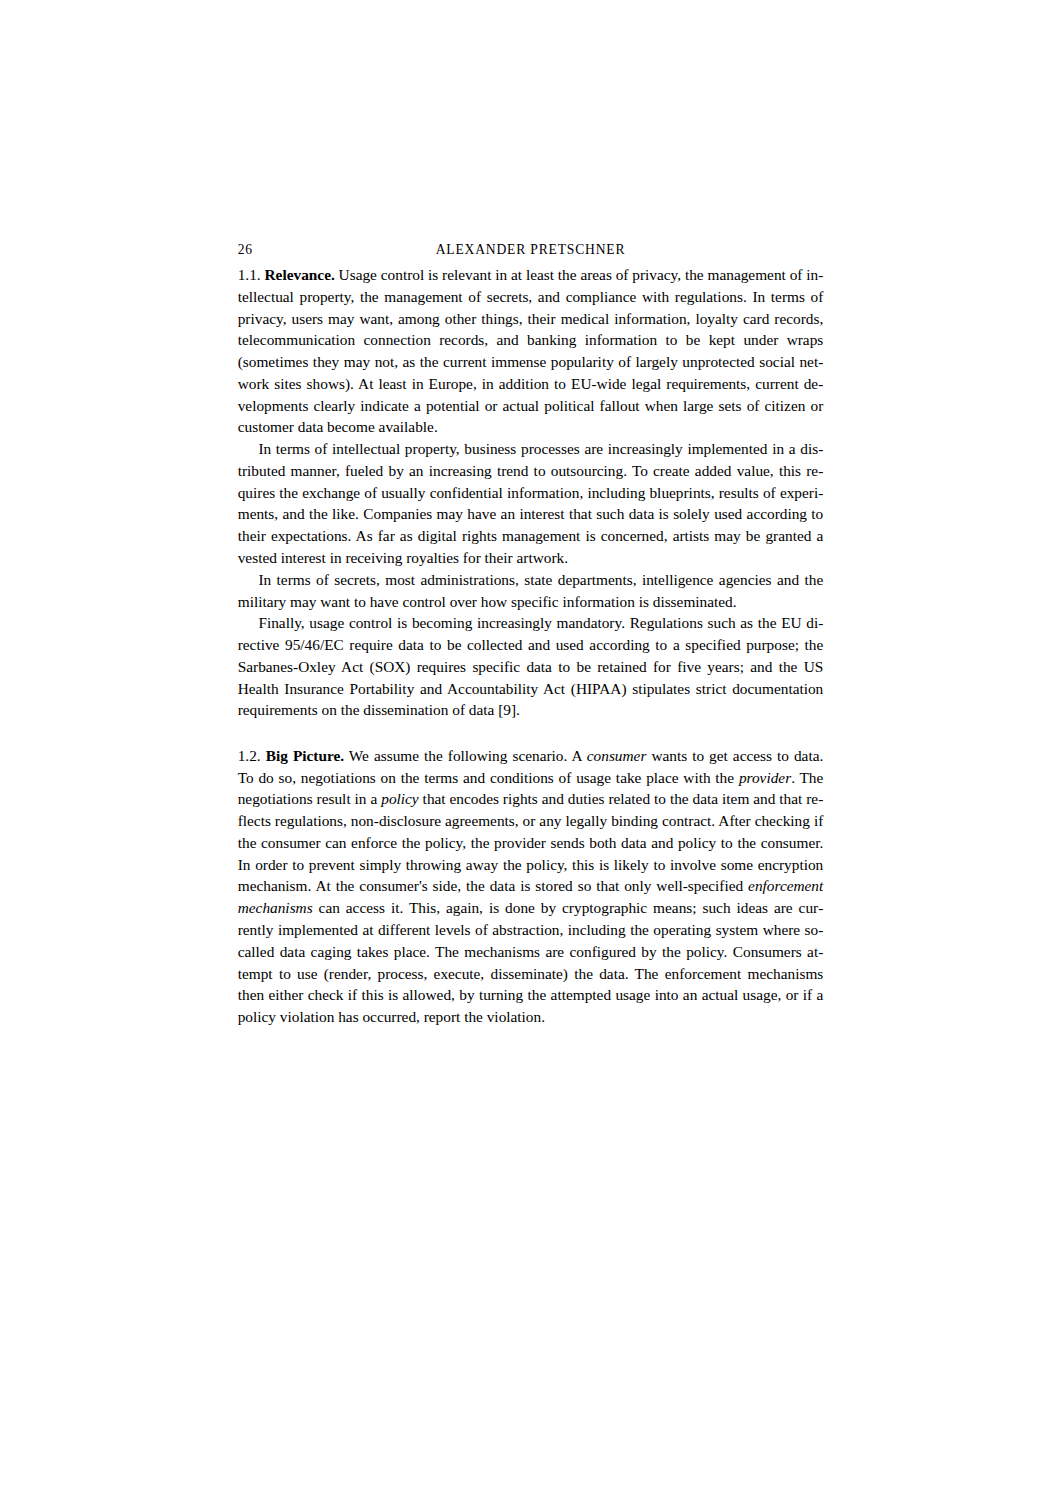26 ALEXANDER PRETSCHNER
1.1. Relevance. Usage control is relevant in at least the areas of privacy, the management of intellectual property, the management of secrets, and compliance with regulations. In terms of privacy, users may want, among other things, their medical information, loyalty card records, telecommunication connection records, and banking information to be kept under wraps (sometimes they may not, as the current immense popularity of largely unprotected social network sites shows). At least in Europe, in addition to EU-wide legal requirements, current developments clearly indicate a potential or actual political fallout when large sets of citizen or customer data become available.
In terms of intellectual property, business processes are increasingly implemented in a distributed manner, fueled by an increasing trend to outsourcing. To create added value, this requires the exchange of usually confidential information, including blueprints, results of experiments, and the like. Companies may have an interest that such data is solely used according to their expectations. As far as digital rights management is concerned, artists may be granted a vested interest in receiving royalties for their artwork.
In terms of secrets, most administrations, state departments, intelligence agencies and the military may want to have control over how specific information is disseminated.
Finally, usage control is becoming increasingly mandatory. Regulations such as the EU directive 95/46/EC require data to be collected and used according to a specified purpose; the Sarbanes-Oxley Act (SOX) requires specific data to be retained for five years; and the US Health Insurance Portability and Accountability Act (HIPAA) stipulates strict documentation requirements on the dissemination of data [9].
1.2. Big Picture. We assume the following scenario. A consumer wants to get access to data. To do so, negotiations on the terms and conditions of usage take place with the provider. The negotiations result in a policy that encodes rights and duties related to the data item and that reflects regulations, non-disclosure agreements, or any legally binding contract. After checking if the consumer can enforce the policy, the provider sends both data and policy to the consumer. In order to prevent simply throwing away the policy, this is likely to involve some encryption mechanism. At the consumer's side, the data is stored so that only well-specified enforcement mechanisms can access it. This, again, is done by cryptographic means; such ideas are currently implemented at different levels of abstraction, including the operating system where so-called data caging takes place. The mechanisms are configured by the policy. Consumers attempt to use (render, process, execute, disseminate) the data. The enforcement mechanisms then either check if this is allowed, by turning the attempted usage into an actual usage, or if a policy violation has occurred, report the violation.